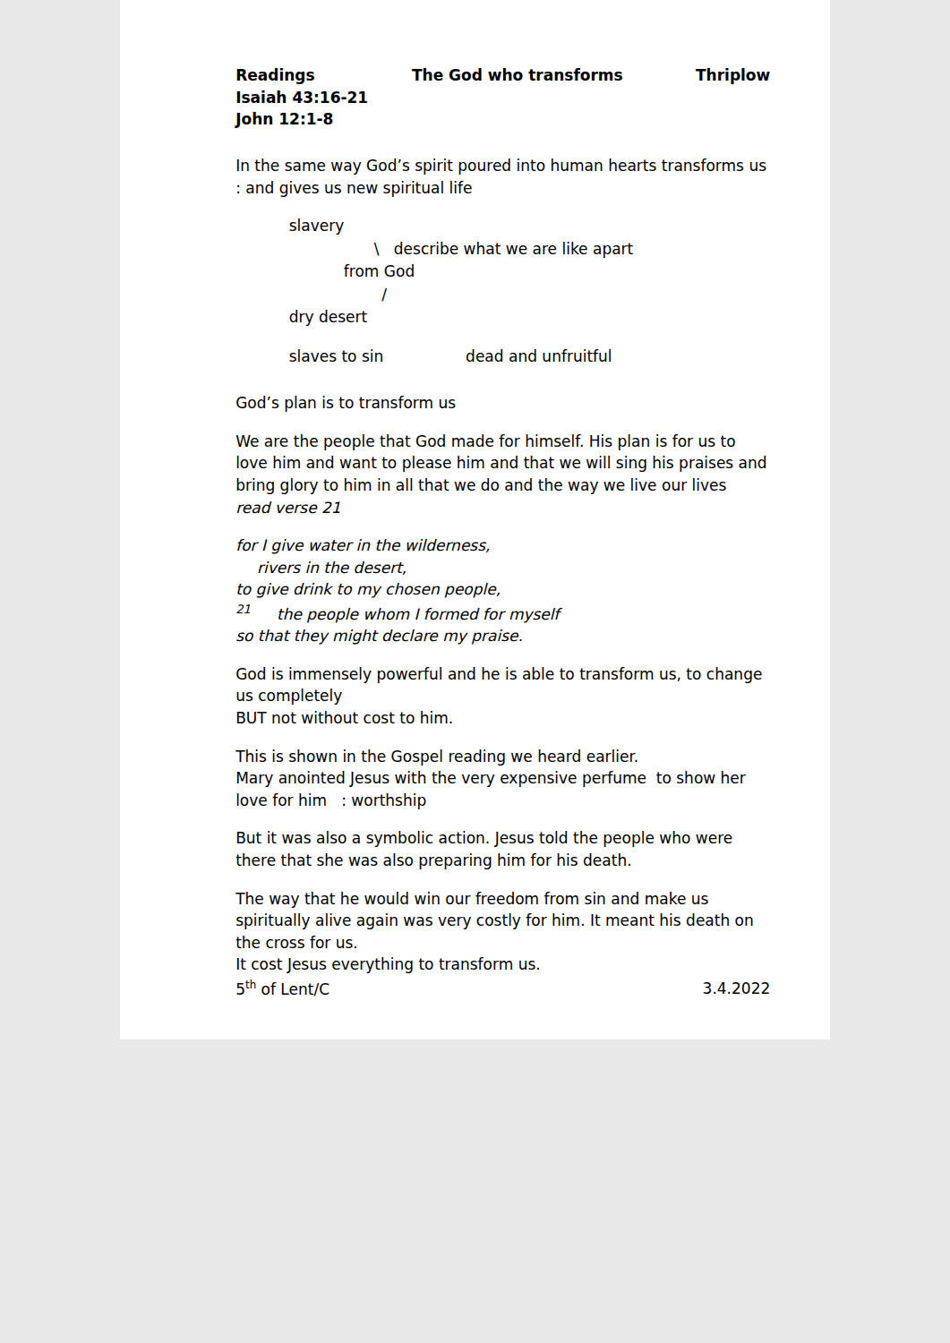Readings
The God who transforms
Thriplow
Isaiah 43:16-21
John 12:1-8
In the same way God’s spirit poured into human hearts transforms us : and gives us new spiritual life
slavery
\ describe what we are like apart
from God
/
dry desert
slaves to sin dead and unfruitful
God’s plan is to transform us
We are the people that God made for himself. His plan is for us to love him and want to please him and that we will sing his praises and bring glory to him in all that we do and the way we live our lives read verse 21
for I give water in the wilderness,
rivers in the desert,
to give drink to my chosen people,
21 the people whom I formed for myself
so that they might declare my praise.
God is immensely powerful and he is able to transform us, to change us completely
BUT not without cost to him.
This is shown in the Gospel reading we heard earlier.
Mary anointed Jesus with the very expensive perfume to show her love for him : worthship
But it was also a symbolic action. Jesus told the people who were there that she was also preparing him for his death.
The way that he would win our freedom from sin and make us spiritually alive again was very costly for him. It meant his death on the cross for us.
It cost Jesus everything to transform us.
5th of Lent/C
3.4.2022